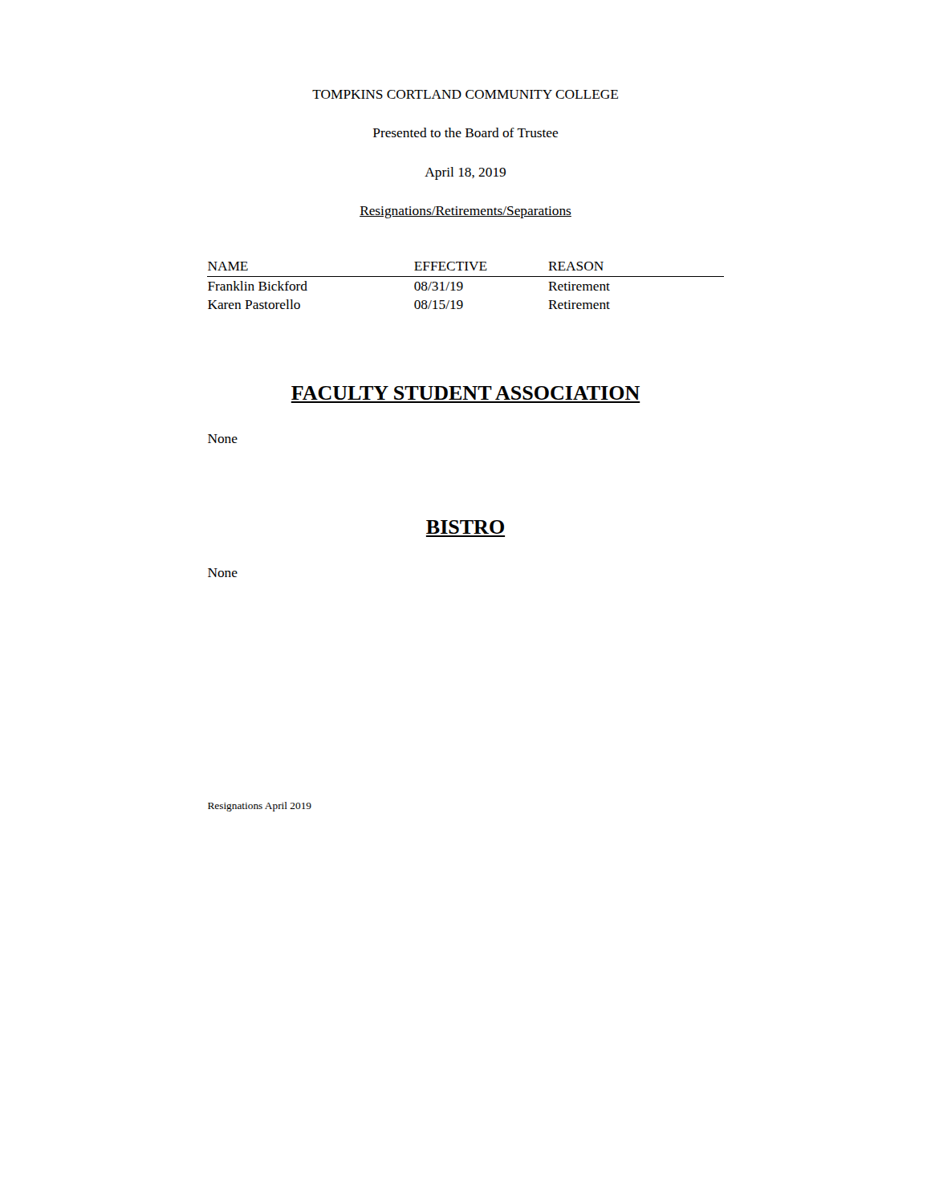TOMPKINS CORTLAND COMMUNITY COLLEGE
Presented to the Board of Trustee
April 18, 2019
Resignations/Retirements/Separations
| NAME | EFFECTIVE | REASON |
| --- | --- | --- |
| Franklin Bickford | 08/31/19 | Retirement |
| Karen Pastorello | 08/15/19 | Retirement |
FACULTY STUDENT ASSOCIATION
None
BISTRO
None
Resignations April 2019